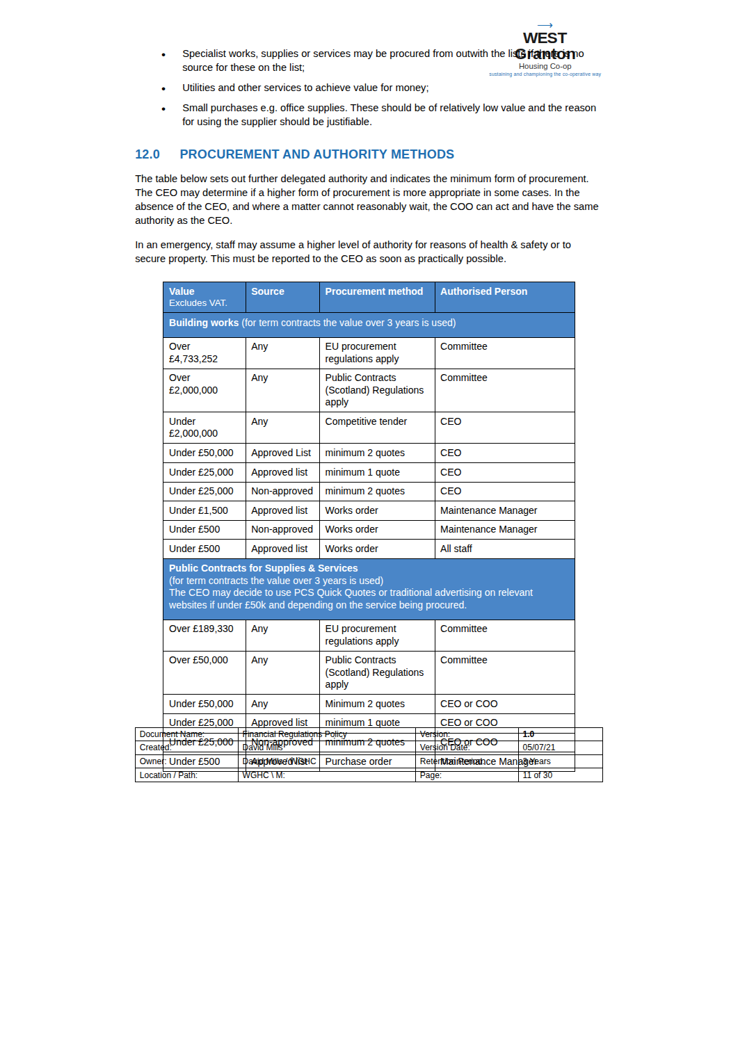⟶
WEST
Granton
Housing Co-op
sustaining and championing the co-operative way
Specialist works, supplies or services may be procured from outwith the lists if there is no source for these on the list;
Utilities and other services to achieve value for money;
Small purchases e.g. office supplies. These should be of relatively low value and the reason for using the supplier should be justifiable.
12.0 PROCUREMENT AND AUTHORITY METHODS
The table below sets out further delegated authority and indicates the minimum form of procurement. The CEO may determine if a higher form of procurement is more appropriate in some cases. In the absence of the CEO, and where a matter cannot reasonably wait, the COO can act and have the same authority as the CEO.
In an emergency, staff may assume a higher level of authority for reasons of health & safety or to secure property. This must be reported to the CEO as soon as practically possible.
| Value Excludes VAT. | Source | Procurement method | Authorised Person |
| --- | --- | --- | --- |
| Building works (for term contracts the value over 3 years is used) |
| Over £4,733,252 | Any | EU procurement regulations apply | Committee |
| Over £2,000,000 | Any | Public Contracts (Scotland) Regulations apply | Committee |
| Under £2,000,000 | Any | Competitive tender | CEO |
| Under £50,000 | Approved List | minimum 2 quotes | CEO |
| Under £25,000 | Approved list | minimum 1 quote | CEO |
| Under £25,000 | Non-approved | minimum 2 quotes | CEO |
| Under £1,500 | Approved list | Works order | Maintenance Manager |
| Under £500 | Non-approved | Works order | Maintenance Manager |
| Under £500 | Approved list | Works order | All staff |
| Public Contracts for Supplies & Services (for term contracts the value over 3 years is used) The CEO may decide to use PCS Quick Quotes or traditional advertising on relevant websites if under £50k and depending on the service being procured. |
| Over £189,330 | Any | EU procurement regulations apply | Committee |
| Over £50,000 | Any | Public Contracts (Scotland) Regulations apply | Committee |
| Under £50,000 | Any | Minimum 2 quotes | CEO or COO |
| Under £25,000 | Approved list | minimum 1 quote | CEO or COO |
| Under £25,000 | Non-approved | minimum 2 quotes | CEO or COO |
| Under £500 | Approved list | Purchase order | Maintenance Manager |
| Document Name: | Financial Regulations Policy | Version: | 1.0 |
| Created: | David Mills | Version Date: | 05/07/21 |
| Owner: | David Mills / WGHC | Retention Period: | 3 Years |
| Location / Path: | WGHC \ M: | Page: | 11 of 30 |